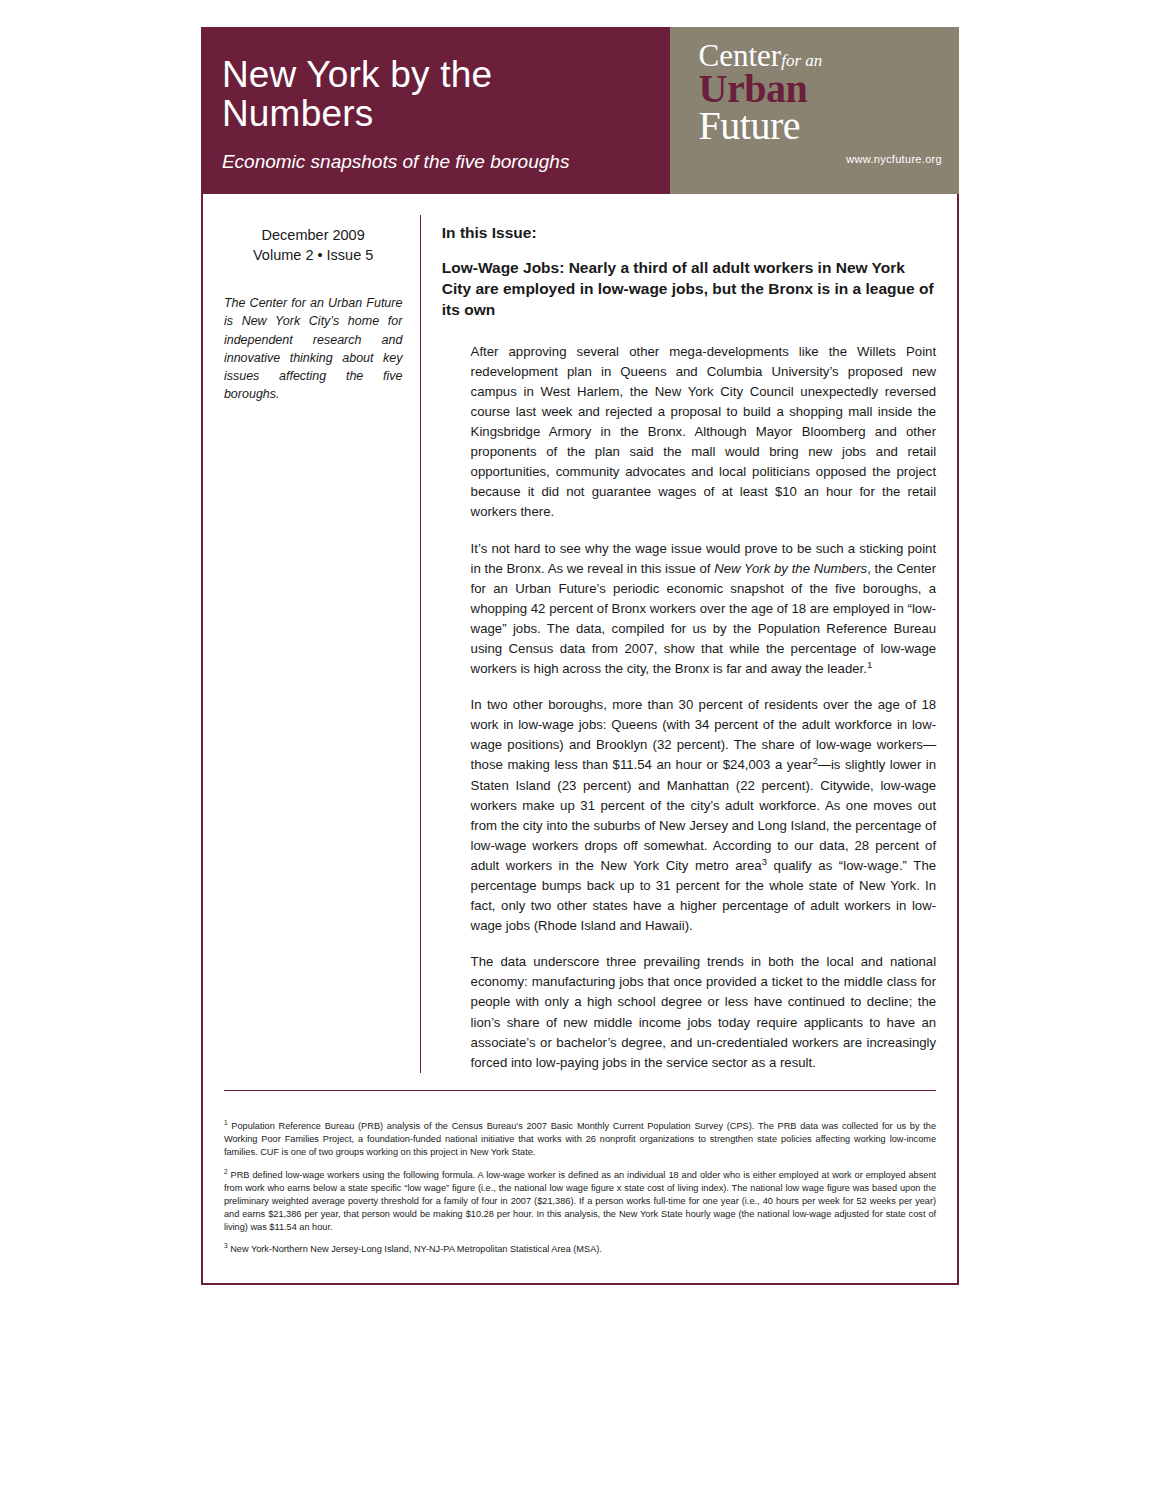New York by the Numbers
Economic snapshots of the five boroughs
Centerfor an
Urban
Future
www.nycfuture.org
December 2009
Volume 2 • Issue 5
The Center for an Urban Future is New York City’s home for independent research and innovative thinking about key issues affecting the five boroughs.
In this Issue:
Low-Wage Jobs: Nearly a third of all adult workers in New York City are employed in low-wage jobs, but the Bronx is in a league of its own
After approving several other mega-developments like the Willets Point redevelopment plan in Queens and Columbia University’s proposed new campus in West Harlem, the New York City Council unexpectedly reversed course last week and rejected a proposal to build a shopping mall inside the Kingsbridge Armory in the Bronx. Although Mayor Bloomberg and other proponents of the plan said the mall would bring new jobs and retail opportunities, community advocates and local politicians opposed the project because it did not guarantee wages of at least $10 an hour for the retail workers there.
It’s not hard to see why the wage issue would prove to be such a sticking point in the Bronx. As we reveal in this issue of New York by the Numbers, the Center for an Urban Future’s periodic economic snapshot of the five boroughs, a whopping 42 percent of Bronx workers over the age of 18 are employed in “low-wage” jobs. The data, compiled for us by the Population Reference Bureau using Census data from 2007, show that while the percentage of low-wage workers is high across the city, the Bronx is far and away the leader.1
In two other boroughs, more than 30 percent of residents over the age of 18 work in low-wage jobs: Queens (with 34 percent of the adult workforce in low-wage positions) and Brooklyn (32 percent). The share of low-wage workers—those making less than $11.54 an hour or $24,003 a year2—is slightly lower in Staten Island (23 percent) and Manhattan (22 percent). Citywide, low-wage workers make up 31 percent of the city’s adult workforce. As one moves out from the city into the suburbs of New Jersey and Long Island, the percentage of low-wage workers drops off somewhat. According to our data, 28 percent of adult workers in the New York City metro area3 qualify as “low-wage.” The percentage bumps back up to 31 percent for the whole state of New York. In fact, only two other states have a higher percentage of adult workers in low-wage jobs (Rhode Island and Hawaii).
The data underscore three prevailing trends in both the local and national economy: manufacturing jobs that once provided a ticket to the middle class for people with only a high school degree or less have continued to decline; the lion’s share of new middle income jobs today require applicants to have an associate’s or bachelor’s degree, and un-credentialed workers are increasingly forced into low-paying jobs in the service sector as a result.
1 Population Reference Bureau (PRB) analysis of the Census Bureau’s 2007 Basic Monthly Current Population Survey (CPS). The PRB data was collected for us by the Working Poor Families Project, a foundation-funded national initiative that works with 26 nonprofit organizations to strengthen state policies affecting working low-income families. CUF is one of two groups working on this project in New York State.
2 PRB defined low-wage workers using the following formula. A low-wage worker is defined as an individual 18 and older who is either employed at work or employed absent from work who earns below a state specific “low wage” figure (i.e., the national low wage figure x state cost of living index). The national low wage figure was based upon the preliminary weighted average poverty threshold for a family of four in 2007 ($21,386). If a person works full-time for one year (i.e., 40 hours per week for 52 weeks per year) and earns $21,386 per year, that person would be making $10.28 per hour. In this analysis, the New York State hourly wage (the national low-wage adjusted for state cost of living) was $11.54 an hour.
3 New York-Northern New Jersey-Long Island, NY-NJ-PA Metropolitan Statistical Area (MSA).